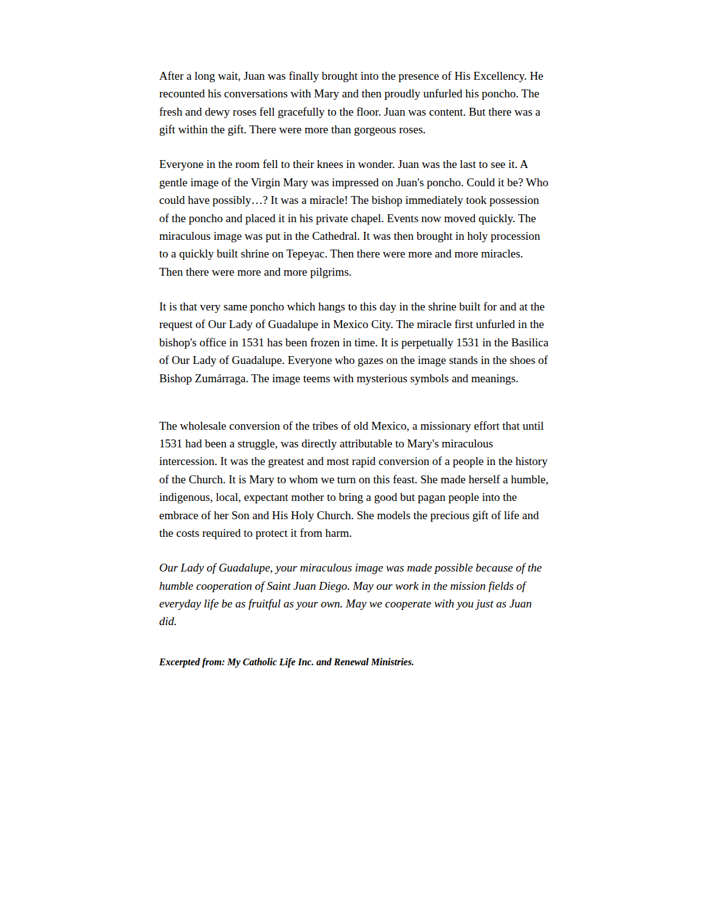After a long wait, Juan was finally brought into the presence of His Excellency. He recounted his conversations with Mary and then proudly unfurled his poncho. The fresh and dewy roses fell gracefully to the floor. Juan was content. But there was a gift within the gift. There were more than gorgeous roses.
Everyone in the room fell to their knees in wonder. Juan was the last to see it. A gentle image of the Virgin Mary was impressed on Juan's poncho. Could it be? Who could have possibly…? It was a miracle! The bishop immediately took possession of the poncho and placed it in his private chapel. Events now moved quickly. The miraculous image was put in the Cathedral. It was then brought in holy procession to a quickly built shrine on Tepeyac. Then there were more and more miracles. Then there were more and more pilgrims.
It is that very same poncho which hangs to this day in the shrine built for and at the request of Our Lady of Guadalupe in Mexico City. The miracle first unfurled in the bishop's office in 1531 has been frozen in time. It is perpetually 1531 in the Basilica of Our Lady of Guadalupe. Everyone who gazes on the image stands in the shoes of Bishop Zumárraga. The image teems with mysterious symbols and meanings.
The wholesale conversion of the tribes of old Mexico, a missionary effort that until 1531 had been a struggle, was directly attributable to Mary's miraculous intercession. It was the greatest and most rapid conversion of a people in the history of the Church. It is Mary to whom we turn on this feast. She made herself a humble, indigenous, local, expectant mother to bring a good but pagan people into the embrace of her Son and His Holy Church. She models the precious gift of life and the costs required to protect it from harm.
Our Lady of Guadalupe, your miraculous image was made possible because of the humble cooperation of Saint Juan Diego. May our work in the mission fields of everyday life be as fruitful as your own. May we cooperate with you just as Juan did.
Excerpted from: My Catholic Life Inc. and Renewal Ministries.